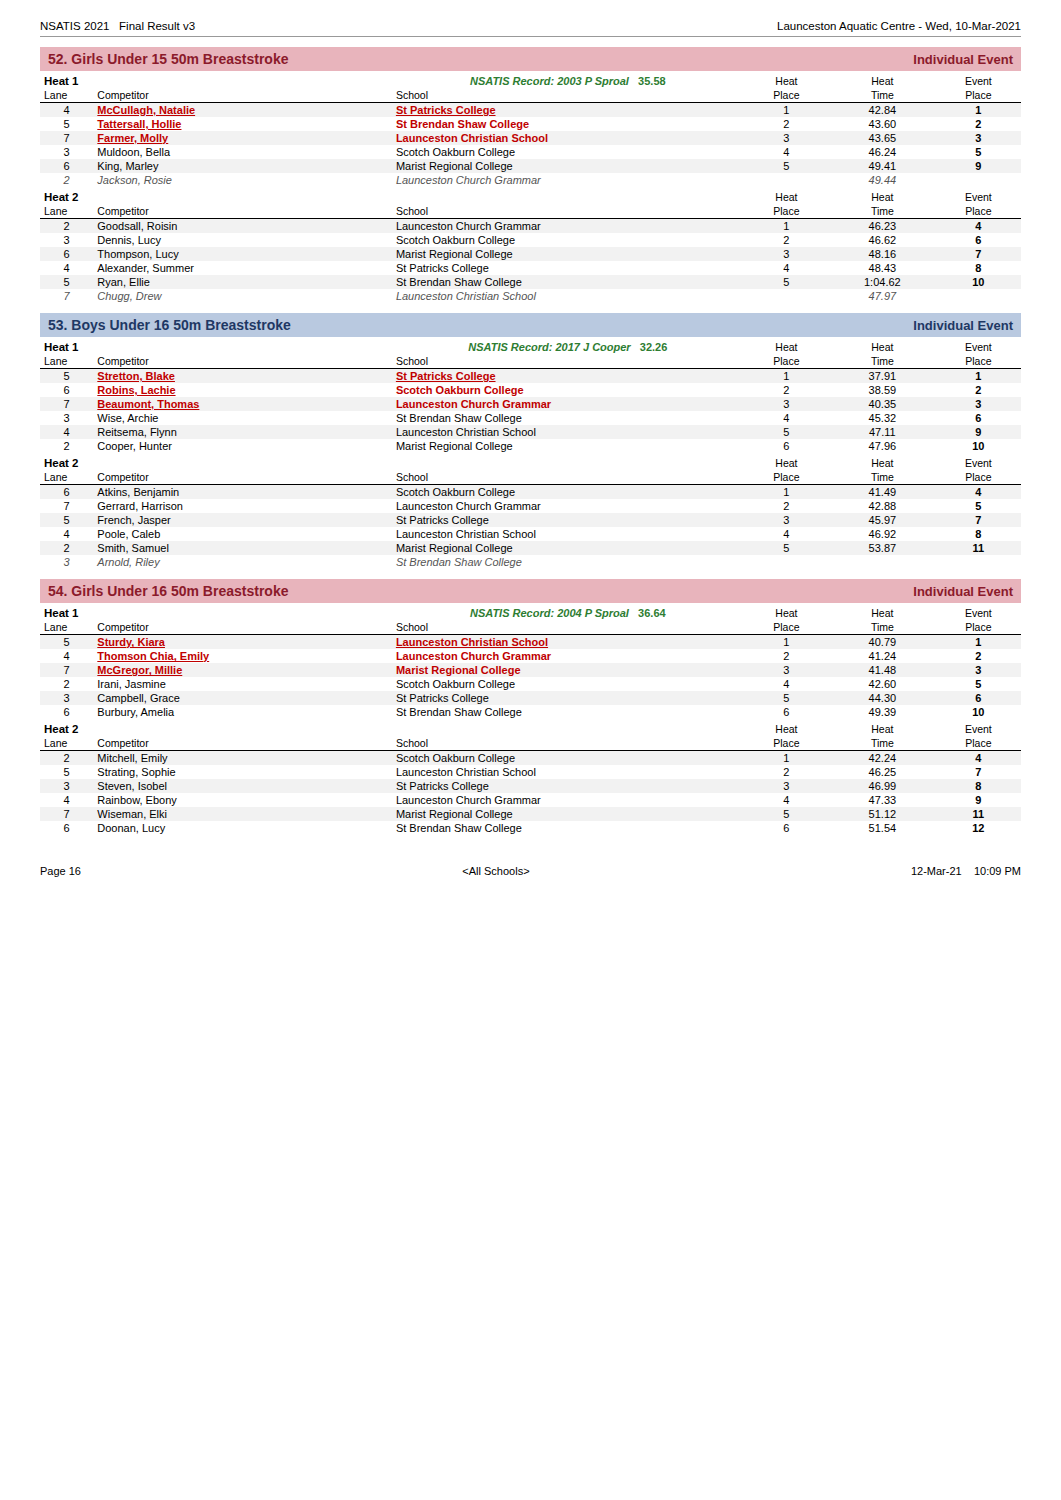NSATIS 2021 Final Result v3
Launceston Aquatic Centre - Wed, 10-Mar-2021
52. Girls Under 15 50m Breaststroke
Individual Event
| Heat 1 | NSATIS Record: 2003 P Sproal 35.58 | Heat | Heat | Event |
| Lane | Competitor | School | Place | Time | Place |
| 4 | McCullagh, Natalie | St Patricks College | 1 | 42.84 | 1 |
| 5 | Tattersall, Hollie | St Brendan Shaw College | 2 | 43.60 | 2 |
| 7 | Farmer, Molly | Launceston Christian School | 3 | 43.65 | 3 |
| 3 | Muldoon, Bella | Scotch Oakburn College | 4 | 46.24 | 5 |
| 6 | King, Marley | Marist Regional College | 5 | 49.41 | 9 |
| 2 | Jackson, Rosie | Launceston Church Grammar | | 49.44 | |
| Heat 2 | | Heat | Heat | Event |
| Lane | Competitor | School | Place | Time | Place |
| 2 | Goodsall, Roisin | Launceston Church Grammar | 1 | 46.23 | 4 |
| 3 | Dennis, Lucy | Scotch Oakburn College | 2 | 46.62 | 6 |
| 6 | Thompson, Lucy | Marist Regional College | 3 | 48.16 | 7 |
| 4 | Alexander, Summer | St Patricks College | 4 | 48.43 | 8 |
| 5 | Ryan, Ellie | St Brendan Shaw College | 5 | 1:04.62 | 10 |
| 7 | Chugg, Drew | Launceston Christian School | | 47.97 | |
53. Boys Under 16 50m Breaststroke
Individual Event
| Heat 1 | NSATIS Record: 2017 J Cooper 32.26 | Heat | Heat | Event |
| Lane | Competitor | School | Place | Time | Place |
| 5 | Stretton, Blake | St Patricks College | 1 | 37.91 | 1 |
| 6 | Robins, Lachie | Scotch Oakburn College | 2 | 38.59 | 2 |
| 7 | Beaumont, Thomas | Launceston Church Grammar | 3 | 40.35 | 3 |
| 3 | Wise, Archie | St Brendan Shaw College | 4 | 45.32 | 6 |
| 4 | Reitsema, Flynn | Launceston Christian School | 5 | 47.11 | 9 |
| 2 | Cooper, Hunter | Marist Regional College | 6 | 47.96 | 10 |
| Heat 2 | | Heat | Heat | Event |
| Lane | Competitor | School | Place | Time | Place |
| 6 | Atkins, Benjamin | Scotch Oakburn College | 1 | 41.49 | 4 |
| 7 | Gerrard, Harrison | Launceston Church Grammar | 2 | 42.88 | 5 |
| 5 | French, Jasper | St Patricks College | 3 | 45.97 | 7 |
| 4 | Poole, Caleb | Launceston Christian School | 4 | 46.92 | 8 |
| 2 | Smith, Samuel | Marist Regional College | 5 | 53.87 | 11 |
| 3 | Arnold, Riley | St Brendan Shaw College | | | |
54. Girls Under 16 50m Breaststroke
Individual Event
| Heat 1 | NSATIS Record: 2004 P Sproal 36.64 | Heat | Heat | Event |
| Lane | Competitor | School | Place | Time | Place |
| 5 | Sturdy, Kiara | Launceston Christian School | 1 | 40.79 | 1 |
| 4 | Thomson Chia, Emily | Launceston Church Grammar | 2 | 41.24 | 2 |
| 7 | McGregor, Millie | Marist Regional College | 3 | 41.48 | 3 |
| 2 | Irani, Jasmine | Scotch Oakburn College | 4 | 42.60 | 5 |
| 3 | Campbell, Grace | St Patricks College | 5 | 44.30 | 6 |
| 6 | Burbury, Amelia | St Brendan Shaw College | 6 | 49.39 | 10 |
| Heat 2 | | Heat | Heat | Event |
| Lane | Competitor | School | Place | Time | Place |
| 2 | Mitchell, Emily | Scotch Oakburn College | 1 | 42.24 | 4 |
| 5 | Strating, Sophie | Launceston Christian School | 2 | 46.25 | 7 |
| 3 | Steven, Isobel | St Patricks College | 3 | 46.99 | 8 |
| 4 | Rainbow, Ebony | Launceston Church Grammar | 4 | 47.33 | 9 |
| 7 | Wiseman, Elki | Marist Regional College | 5 | 51.12 | 11 |
| 6 | Doonan, Lucy | St Brendan Shaw College | 6 | 51.54 | 12 |
Page 16
<All Schools>
12-Mar-21 10:09 PM